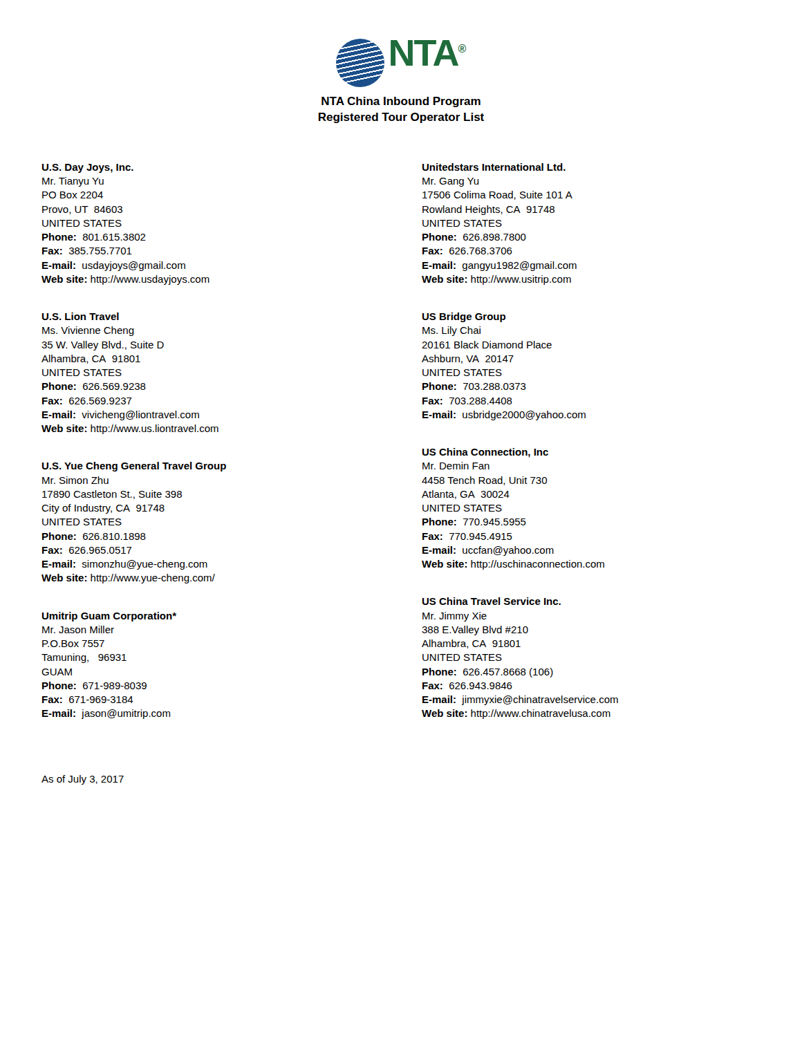NTA®
NTA China Inbound Program
Registered Tour Operator List
U.S. Day Joys, Inc.
Mr. Tianyu Yu
PO Box 2204
Provo, UT 84603
UNITED STATES
Phone: 801.615.3802
Fax: 385.755.7701
E-mail: usdayjoys@gmail.com
Web site: http://www.usdayjoys.com
U.S. Lion Travel
Ms. Vivienne Cheng
35 W. Valley Blvd., Suite D
Alhambra, CA 91801
UNITED STATES
Phone: 626.569.9238
Fax: 626.569.9237
E-mail: vivicheng@liontravel.com
Web site: http://www.us.liontravel.com
U.S. Yue Cheng General Travel Group
Mr. Simon Zhu
17890 Castleton St., Suite 398
City of Industry, CA 91748
UNITED STATES
Phone: 626.810.1898
Fax: 626.965.0517
E-mail: simonzhu@yue-cheng.com
Web site: http://www.yue-cheng.com/
Umitrip Guam Corporation*
Mr. Jason Miller
P.O.Box 7557
Tamuning, 96931
GUAM
Phone: 671-989-8039
Fax: 671-969-3184
E-mail: jason@umitrip.com
Unitedstars International Ltd.
Mr. Gang Yu
17506 Colima Road, Suite 101 A
Rowland Heights, CA 91748
UNITED STATES
Phone: 626.898.7800
Fax: 626.768.3706
E-mail: gangyu1982@gmail.com
Web site: http://www.usitrip.com
US Bridge Group
Ms. Lily Chai
20161 Black Diamond Place
Ashburn, VA 20147
UNITED STATES
Phone: 703.288.0373
Fax: 703.288.4408
E-mail: usbridge2000@yahoo.com
US China Connection, Inc
Mr. Demin Fan
4458 Tench Road, Unit 730
Atlanta, GA 30024
UNITED STATES
Phone: 770.945.5955
Fax: 770.945.4915
E-mail: uccfan@yahoo.com
Web site: http://uschinaconnection.com
US China Travel Service Inc.
Mr. Jimmy Xie
388 E.Valley Blvd #210
Alhambra, CA 91801
UNITED STATES
Phone: 626.457.8668 (106)
Fax: 626.943.9846
E-mail: jimmyxie@chinatravelservice.com
Web site: http://www.chinatravelusa.com
As of July 3, 2017